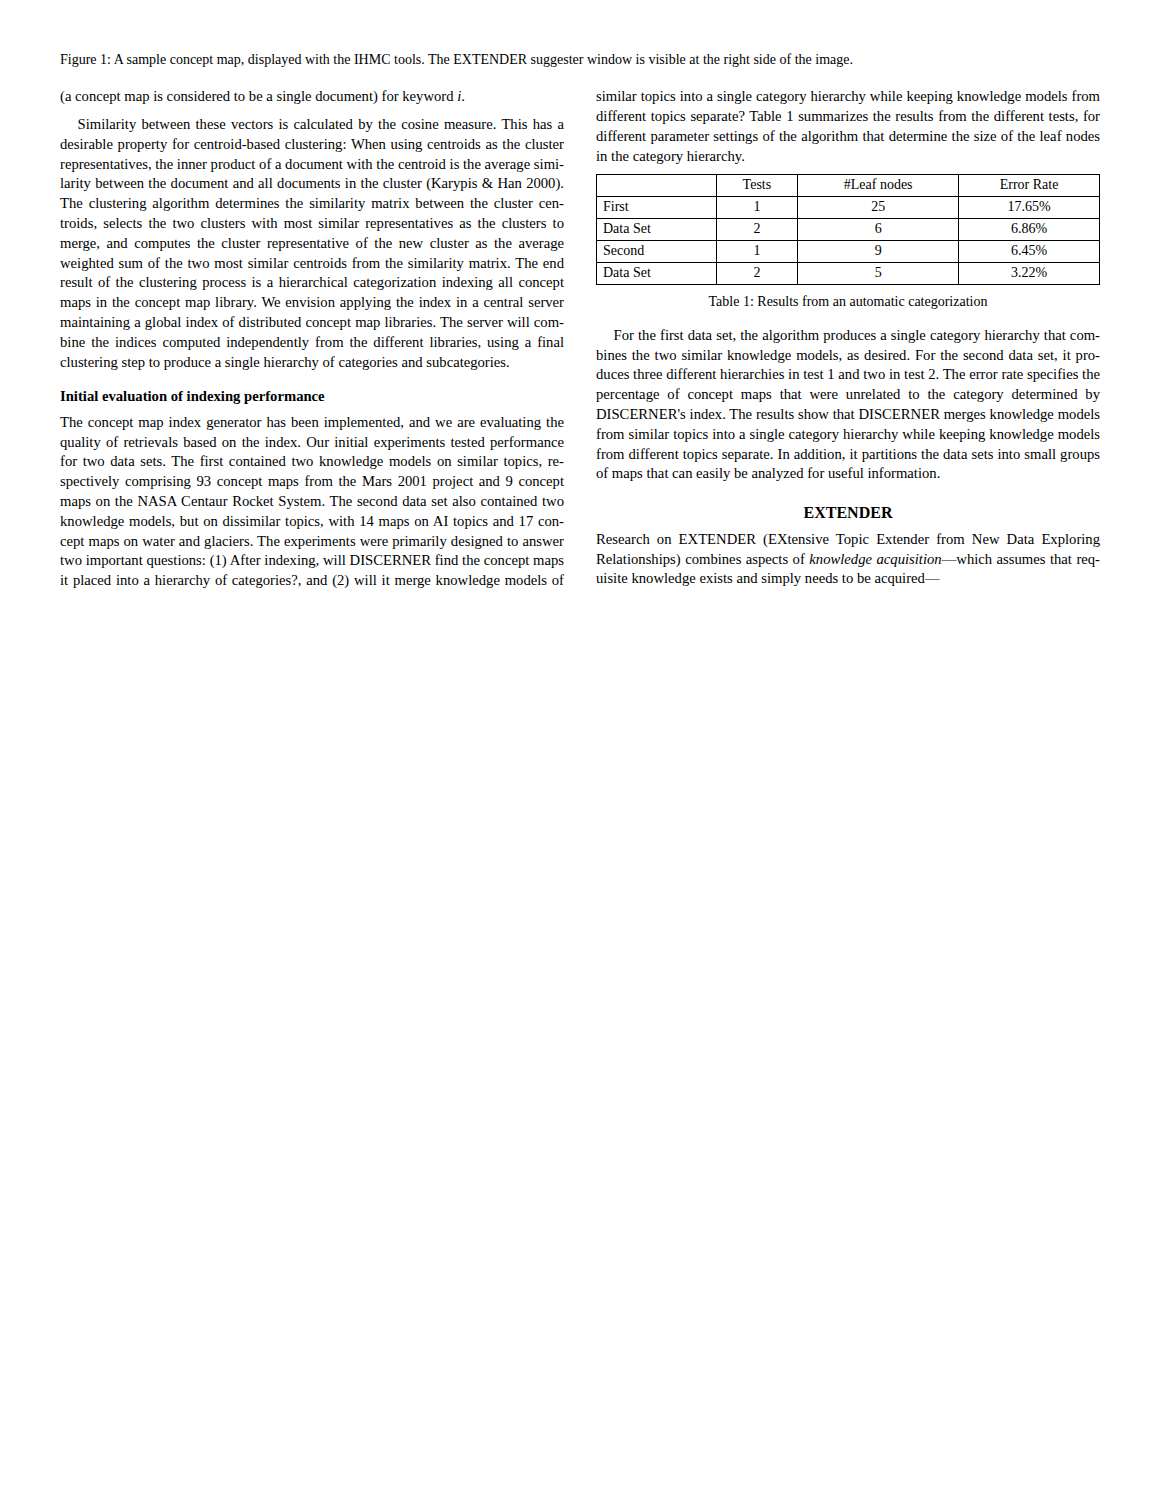Figure 1: A sample concept map, displayed with the IHMC tools. The EXTENDER suggester window is visible at the right side of the image.
(a concept map is considered to be a single document) for keyword i.
Similarity between these vectors is calculated by the cosine measure. This has a desirable property for centroid-based clustering: When using centroids as the cluster representatives, the inner product of a document with the centroid is the average similarity between the document and all documents in the cluster (Karypis & Han 2000). The clustering algorithm determines the similarity matrix between the cluster centroids, selects the two clusters with most similar representatives as the clusters to merge, and computes the cluster representative of the new cluster as the average weighted sum of the two most similar centroids from the similarity matrix. The end result of the clustering process is a hierarchical categorization indexing all concept maps in the concept map library. We envision applying the index in a central server maintaining a global index of distributed concept map libraries. The server will combine the indices computed independently from the different libraries, using a final clustering step to produce a single hierarchy of categories and subcategories.
Initial evaluation of indexing performance
The concept map index generator has been implemented, and we are evaluating the quality of retrievals based on the index. Our initial experiments tested performance for two data sets. The first contained two knowledge models on similar topics, respectively comprising 93 concept maps from the Mars 2001 project and 9 concept maps on the NASA Centaur Rocket System. The second data set also contained two knowledge models, but on dissimilar topics, with 14 maps on AI topics and 17 concept maps on water and glaciers. The experiments were primarily designed to answer two important questions: (1) After indexing, will DISCERNER find the concept maps it placed into a hierarchy of categories?, and (2) will it merge knowledge models of similar topics into a single category hierarchy while keeping knowledge models from different topics separate? Table 1 summarizes the results from the different tests, for different parameter settings of the algorithm that determine the size of the leaf nodes in the category hierarchy.
| | Tests | #Leaf nodes | Error Rate |
| --- | --- | --- | --- |
| First | 1 | 25 | 17.65% |
| Data Set | 2 | 6 | 6.86% |
| Second | 1 | 9 | 6.45% |
| Data Set | 2 | 5 | 3.22% |
Table 1: Results from an automatic categorization
For the first data set, the algorithm produces a single category hierarchy that combines the two similar knowledge models, as desired. For the second data set, it produces three different hierarchies in test 1 and two in test 2. The error rate specifies the percentage of concept maps that were unrelated to the category determined by DISCERNER's index. The results show that DISCERNER merges knowledge models from similar topics into a single category hierarchy while keeping knowledge models from different topics separate. In addition, it partitions the data sets into small groups of maps that can easily be analyzed for useful information.
EXTENDER
Research on EXTENDER (EXtensive Topic Extender from New Data Exploring Relationships) combines aspects of knowledge acquisition—which assumes that requisite knowledge exists and simply needs to be acquired—